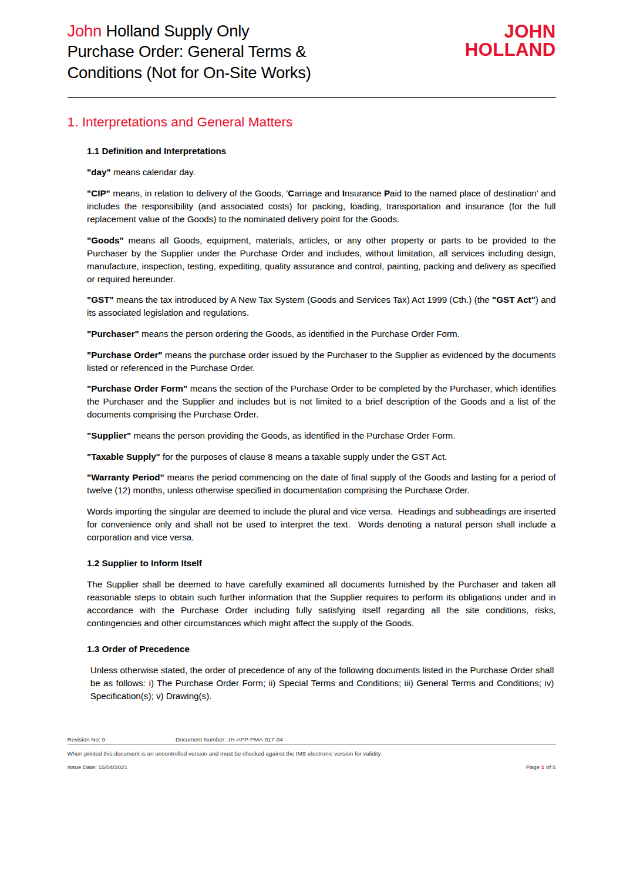John Holland Supply Only Purchase Order: General Terms & Conditions (Not for On-Site Works)
JOHNHOLLAND
1. Interpretations and General Matters
1.1 Definition and Interpretations
"day" means calendar day.
"CIP" means, in relation to delivery of the Goods, 'Carriage and Insurance Paid to the named place of destination' and includes the responsibility (and associated costs) for packing, loading, transportation and insurance (for the full replacement value of the Goods) to the nominated delivery point for the Goods.
"Goods" means all Goods, equipment, materials, articles, or any other property or parts to be provided to the Purchaser by the Supplier under the Purchase Order and includes, without limitation, all services including design, manufacture, inspection, testing, expediting, quality assurance and control, painting, packing and delivery as specified or required hereunder.
"GST" means the tax introduced by A New Tax System (Goods and Services Tax) Act 1999 (Cth.) (the "GST Act") and its associated legislation and regulations.
"Purchaser" means the person ordering the Goods, as identified in the Purchase Order Form.
"Purchase Order" means the purchase order issued by the Purchaser to the Supplier as evidenced by the documents listed or referenced in the Purchase Order.
"Purchase Order Form" means the section of the Purchase Order to be completed by the Purchaser, which identifies the Purchaser and the Supplier and includes but is not limited to a brief description of the Goods and a list of the documents comprising the Purchase Order.
"Supplier" means the person providing the Goods, as identified in the Purchase Order Form.
"Taxable Supply" for the purposes of clause 8 means a taxable supply under the GST Act.
"Warranty Period" means the period commencing on the date of final supply of the Goods and lasting for a period of twelve (12) months, unless otherwise specified in documentation comprising the Purchase Order.
Words importing the singular are deemed to include the plural and vice versa. Headings and subheadings are inserted for convenience only and shall not be used to interpret the text. Words denoting a natural person shall include a corporation and vice versa.
1.2 Supplier to Inform Itself
The Supplier shall be deemed to have carefully examined all documents furnished by the Purchaser and taken all reasonable steps to obtain such further information that the Supplier requires to perform its obligations under and in accordance with the Purchase Order including fully satisfying itself regarding all the site conditions, risks, contingencies and other circumstances which might affect the supply of the Goods.
1.3 Order of Precedence
Unless otherwise stated, the order of precedence of any of the following documents listed in the Purchase Order shall be as follows: i) The Purchase Order Form; ii) Special Terms and Conditions; iii) General Terms and Conditions; iv) Specification(s); v) Drawing(s).
Revision No: 9 Document Number: JH-APP-PMA-017-04
When printed this document is an uncontrolled version and must be checked against the IMS electronic version for validity
Issue Date: 15/04/2021 Page 1 of 5